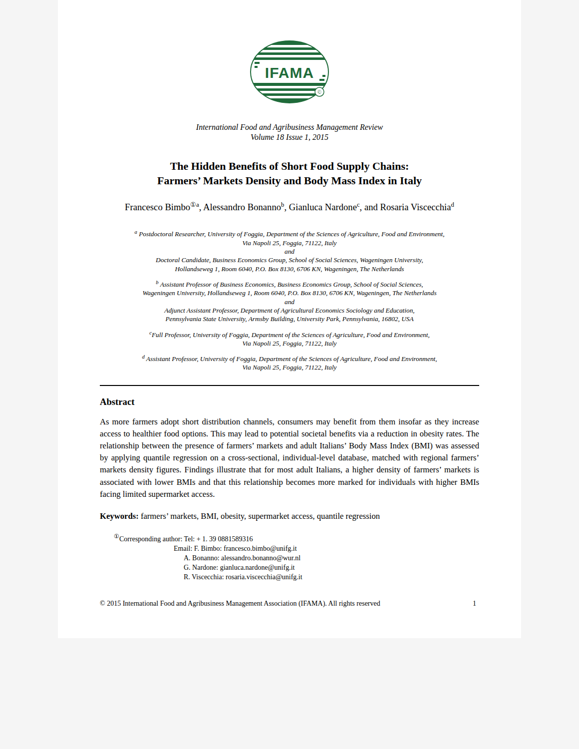IFAMA ©
International Food and Agribusiness Management Review
Volume 18 Issue 1, 2015
The Hidden Benefits of Short Food Supply Chains:
Farmers’ Markets Density and Body Mass Index in Italy
Francesco Bimbo①a, Alessandro Bonannob, Gianluca Nardonec, and Rosaria Viscecchiad
a Postdoctoral Researcher, University of Foggia, Department of the Sciences of Agriculture, Food and Environment,
Via Napoli 25, Foggia, 71122, Italy
and
Doctoral Candidate, Business Economics Group, School of Social Sciences, Wageningen University,
Hollandseweg 1, Room 6040, P.O. Box 8130, 6706 KN, Wageningen, The Netherlands
b Assistant Professor of Business Economics, Business Economics Group, School of Social Sciences,
Wageningen University, Hollandseweg 1, Room 6040, P.O. Box 8130, 6706 KN, Wageningen, The Netherlands
and
Adjunct Assistant Professor, Department of Agricultural Economics Sociology and Education,
Pennsylvania State University, Armsby Building, University Park, Pennsylvania, 16802, USA
cFull Professor, University of Foggia, Department of the Sciences of Agriculture, Food and Environment,
Via Napoli 25, Foggia, 71122, Italy
d Assistant Professor, University of Foggia, Department of the Sciences of Agriculture, Food and Environment,
Via Napoli 25, Foggia, 71122, Italy
Abstract
As more farmers adopt short distribution channels, consumers may benefit from them insofar as they increase access to healthier food options. This may lead to potential societal benefits via a reduction in obesity rates. The relationship between the presence of farmers’ markets and adult Italians’ Body Mass Index (BMI) was assessed by applying quantile regression on a cross-sectional, individual-level database, matched with regional farmers’ markets density figures. Findings illustrate that for most adult Italians, a higher density of farmers’ markets is associated with lower BMIs and that this relationship becomes more marked for individuals with higher BMIs facing limited supermarket access.
Keywords: farmers’ markets, BMI, obesity, supermarket access, quantile regression
①Corresponding author: Tel: + 1. 39 0881589316
Email: F. Bimbo: francesco.bimbo@unifg.it
A. Bonanno: alessandro.bonanno@wur.nl
G. Nardone: gianluca.nardone@unifg.it
R. Viscecchia: rosaria.viscecchia@unifg.it
© 2015 International Food and Agribusiness Management Association (IFAMA). All rights reserved
1